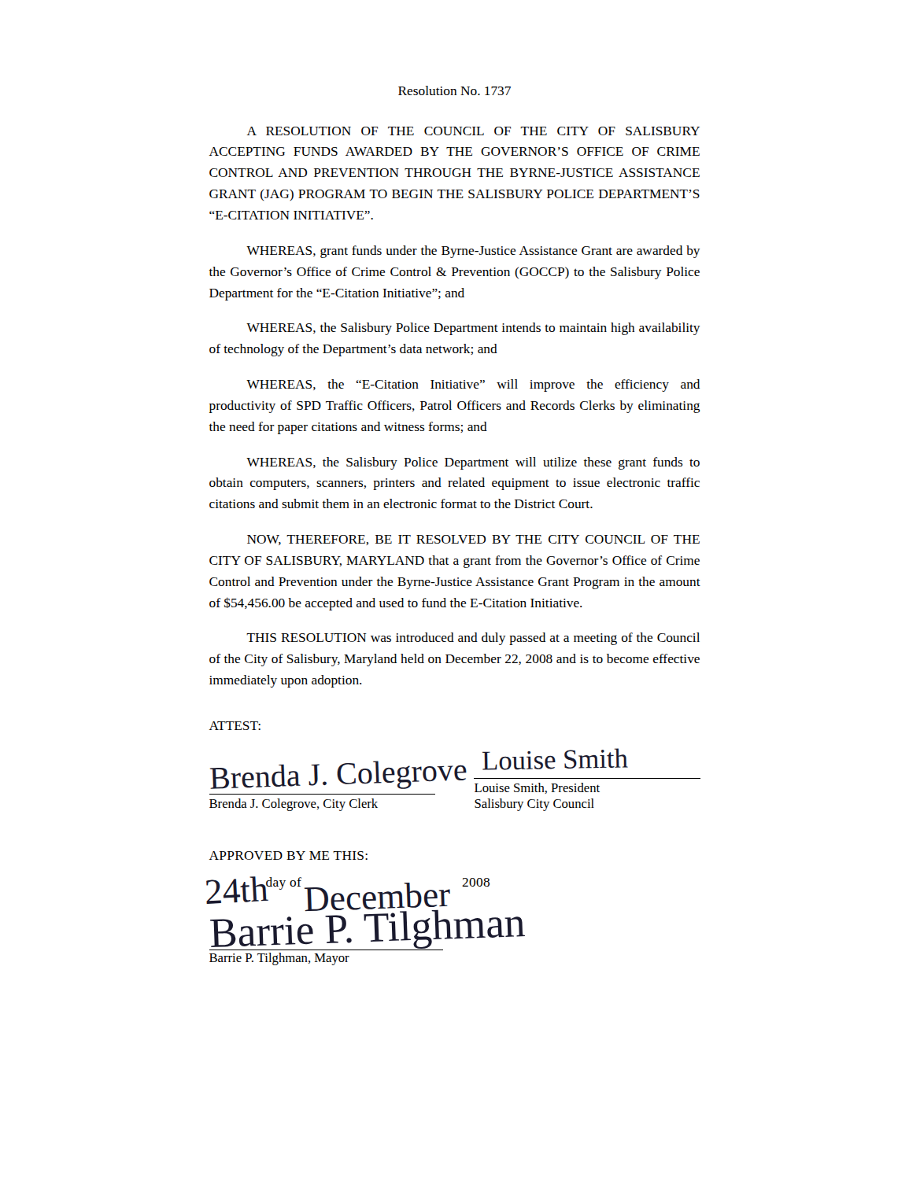Resolution No. 1737
A RESOLUTION OF THE COUNCIL OF THE CITY OF SALISBURY ACCEPTING FUNDS AWARDED BY THE GOVERNOR’S OFFICE OF CRIME CONTROL AND PREVENTION THROUGH THE BYRNE-JUSTICE ASSISTANCE GRANT (JAG) PROGRAM TO BEGIN THE SALISBURY POLICE DEPARTMENT’S “E-CITATION INITIATIVE”.
WHEREAS, grant funds under the Byrne-Justice Assistance Grant are awarded by the Governor’s Office of Crime Control & Prevention (GOCCP) to the Salisbury Police Department for the “E-Citation Initiative”; and
WHEREAS, the Salisbury Police Department intends to maintain high availability of technology of the Department’s data network; and
WHEREAS, the “E-Citation Initiative” will improve the efficiency and productivity of SPD Traffic Officers, Patrol Officers and Records Clerks by eliminating the need for paper citations and witness forms; and
WHEREAS, the Salisbury Police Department will utilize these grant funds to obtain computers, scanners, printers and related equipment to issue electronic traffic citations and submit them in an electronic format to the District Court.
NOW, THEREFORE, BE IT RESOLVED BY THE CITY COUNCIL OF THE CITY OF SALISBURY, MARYLAND that a grant from the Governor’s Office of Crime Control and Prevention under the Byrne-Justice Assistance Grant Program in the amount of $54,456.00 be accepted and used to fund the E-Citation Initiative.
THIS RESOLUTION was introduced and duly passed at a meeting of the Council of the City of Salisbury, Maryland held on December 22, 2008 and is to become effective immediately upon adoption.
ATTEST:
Brenda J. Colegrove
Brenda J. Colegrove, City Clerk
Louise Smith
Louise Smith, President
Salisbury City Council
APPROVED BY ME THIS:
24th day of December 2008
Barrie P. Tilghman
Barrie P. Tilghman, Mayor